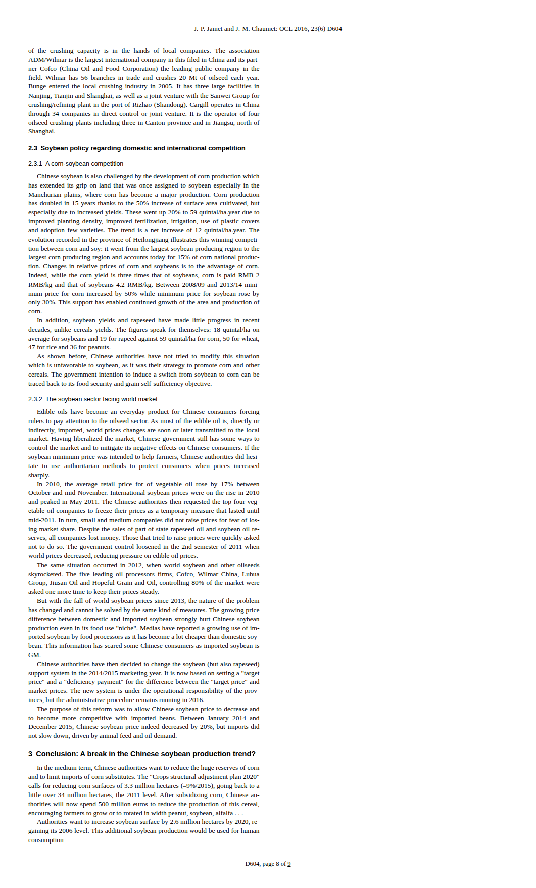J.-P. Jamet and J.-M. Chaumet: OCL 2016, 23(6) D604
of the crushing capacity is in the hands of local companies. The association ADM/Wilmar is the largest international company in this filed in China and its partner Cofco (China Oil and Food Corporation) the leading public company in the field. Wilmar has 56 branches in trade and crushes 20 Mt of oilseed each year. Bunge entered the local crushing industry in 2005. It has three large facilities in Nanjing, Tianjin and Shanghai, as well as a joint venture with the Sanwei Group for crushing/refining plant in the port of Rizhao (Shandong). Cargill operates in China through 34 companies in direct control or joint venture. It is the operator of four oilseed crushing plants including three in Canton province and in Jiangsu, north of Shanghai.
2.3 Soybean policy regarding domestic and international competition
2.3.1 A corn-soybean competition
Chinese soybean is also challenged by the development of corn production which has extended its grip on land that was once assigned to soybean especially in the Manchurian plains, where corn has become a major production. Corn production has doubled in 15 years thanks to the 50% increase of surface area cultivated, but especially due to increased yields. These went up 20% to 59 quintal/ha.year due to improved planting density, improved fertilization, irrigation, use of plastic covers and adoption few varieties. The trend is a net increase of 12 quintal/ha.year. The evolution recorded in the province of Heilongjiang illustrates this winning competition between corn and soy: it went from the largest soybean producing region to the largest corn producing region and accounts today for 15% of corn national production. Changes in relative prices of corn and soybeans is to the advantage of corn. Indeed, while the corn yield is three times that of soybeans, corn is paid RMB 2 RMB/kg and that of soybeans 4.2 RMB/kg. Between 2008/09 and 2013/14 minimum price for corn increased by 50% while minimum price for soybean rose by only 30%. This support has enabled continued growth of the area and production of corn.
In addition, soybean yields and rapeseed have made little progress in recent decades, unlike cereals yields. The figures speak for themselves: 18 quintal/ha on average for soybeans and 19 for rapeed against 59 quintal/ha for corn, 50 for wheat, 47 for rice and 36 for peanuts.
As shown before, Chinese authorities have not tried to modify this situation which is unfavorable to soybean, as it was their strategy to promote corn and other cereals. The government intention to induce a switch from soybean to corn can be traced back to its food security and grain self-sufficiency objective.
2.3.2 The soybean sector facing world market
Edible oils have become an everyday product for Chinese consumers forcing rulers to pay attention to the oilseed sector. As most of the edible oil is, directly or indirectly, imported, world prices changes are soon or later transmitted to the local market. Having liberalized the market, Chinese government still has some ways to control the market and to mitigate its negative effects on Chinese consumers. If the soybean minimum price was intended to help farmers, Chinese authorities did hesitate to use authoritarian methods to protect consumers when prices increased sharply.
In 2010, the average retail price for of vegetable oil rose by 17% between October and mid-November. International soybean prices were on the rise in 2010 and peaked in May 2011. The Chinese authorities then requested the top four vegetable oil companies to freeze their prices as a temporary measure that lasted until mid-2011. In turn, small and medium companies did not raise prices for fear of losing market share. Despite the sales of part of state rapeseed oil and soybean oil reserves, all companies lost money. Those that tried to raise prices were quickly asked not to do so. The government control loosened in the 2nd semester of 2011 when world prices decreased, reducing pressure on edible oil prices.
The same situation occurred in 2012, when world soybean and other oilseeds skyrocketed. The five leading oil processors firms, Cofco, Wilmar China, Luhua Group, Jiusan Oil and Hopeful Grain and Oil, controlling 80% of the market were asked one more time to keep their prices steady.
But with the fall of world soybean prices since 2013, the nature of the problem has changed and cannot be solved by the same kind of measures. The growing price difference between domestic and imported soybean strongly hurt Chinese soybean production even in its food use "niche". Medias have reported a growing use of imported soybean by food processors as it has become a lot cheaper than domestic soybean. This information has scared some Chinese consumers as imported soybean is GM.
Chinese authorities have then decided to change the soybean (but also rapeseed) support system in the 2014/2015 marketing year. It is now based on setting a "target price" and a "deficiency payment" for the difference between the "target price" and market prices. The new system is under the operational responsibility of the provinces, but the administrative procedure remains running in 2016.
The purpose of this reform was to allow Chinese soybean price to decrease and to become more competitive with imported beans. Between January 2014 and December 2015, Chinese soybean price indeed decreased by 20%, but imports did not slow down, driven by animal feed and oil demand.
3 Conclusion: A break in the Chinese soybean production trend?
In the medium term, Chinese authorities want to reduce the huge reserves of corn and to limit imports of corn substitutes. The "Crops structural adjustment plan 2020" calls for reducing corn surfaces of 3.3 million hectares (–9%/2015), going back to a little over 34 million hectares, the 2011 level. After subsidizing corn, Chinese authorities will now spend 500 million euros to reduce the production of this cereal, encouraging farmers to grow or to rotated in width peanut, soybean, alfalfa . . .
Authorities want to increase soybean surface by 2.6 million hectares by 2020, regaining its 2006 level. This additional soybean production would be used for human consumption
D604, page 8 of 9